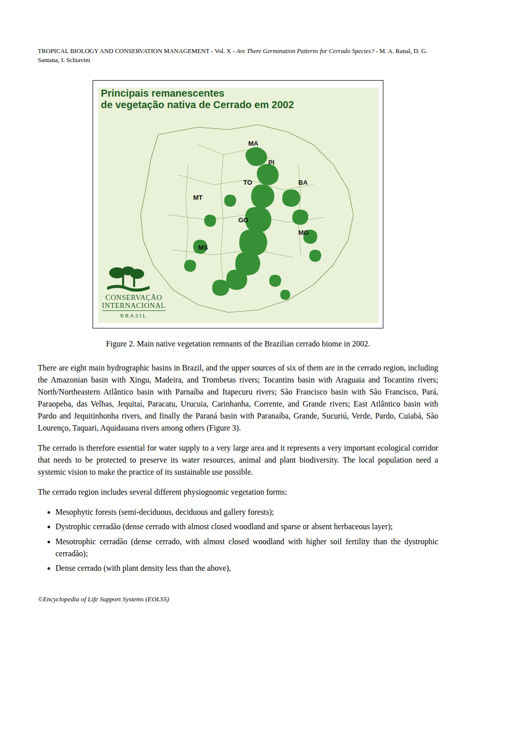TROPICAL BIOLOGY AND CONSERVATION MANAGEMENT - Vol. X - Are There Germination Patterns for Cerrado Species? - M. A. Ranal, D. G. Santana, I. Schiavini
Principais remanescentes
de vegetação nativa de Cerrado em 2002
MA PI TO BA MT GO MG MS
CONSERVAÇÃO
INTERNACIONAL
BRASIL
Figure 2. Main native vegetation remnants of the Brazilian cerrado biome in 2002.
There are eight main hydrographic basins in Brazil, and the upper sources of six of them are in the cerrado region, including the Amazonian basin with Xingu, Madeira, and Trombetas rivers; Tocantins basin with Araguaia and Tocantins rivers; North/Northeastern Atlântico basin with Parnaíba and Itapecuru rivers; São Francisco basin with São Francisco, Pará, Paraopeba, das Velhas, Jequitaí, Paracatu, Urucuia, Carinhanha, Corrente, and Grande rivers; East Atlântico basin with Pardo and Jequitinhonha rivers, and finally the Paraná basin with Paranaíba, Grande, Sucuriú, Verde, Pardo, Cuiabá, São Lourenço, Taquari, Aquidauana rivers among others (Figure 3).
The cerrado is therefore essential for water supply to a very large area and it represents a very important ecological corridor that needs to be protected to preserve its water resources, animal and plant biodiversity. The local population need a systemic vision to make the practice of its sustainable use possible.
The cerrado region includes several different physiognomic vegetation forms:
Mesophytic forests (semi-deciduous, deciduous and gallery forests);
Dystrophic cerradão (dense cerrado with almost closed woodland and sparse or absent herbaceous layer);
Mesotrophic cerradão (dense cerrado, with almost closed woodland with higher soil fertility than the dystrophic cerradão);
Dense cerrado (with plant density less than the above),
©Encyclopedia of Life Support Systems (EOLSS)